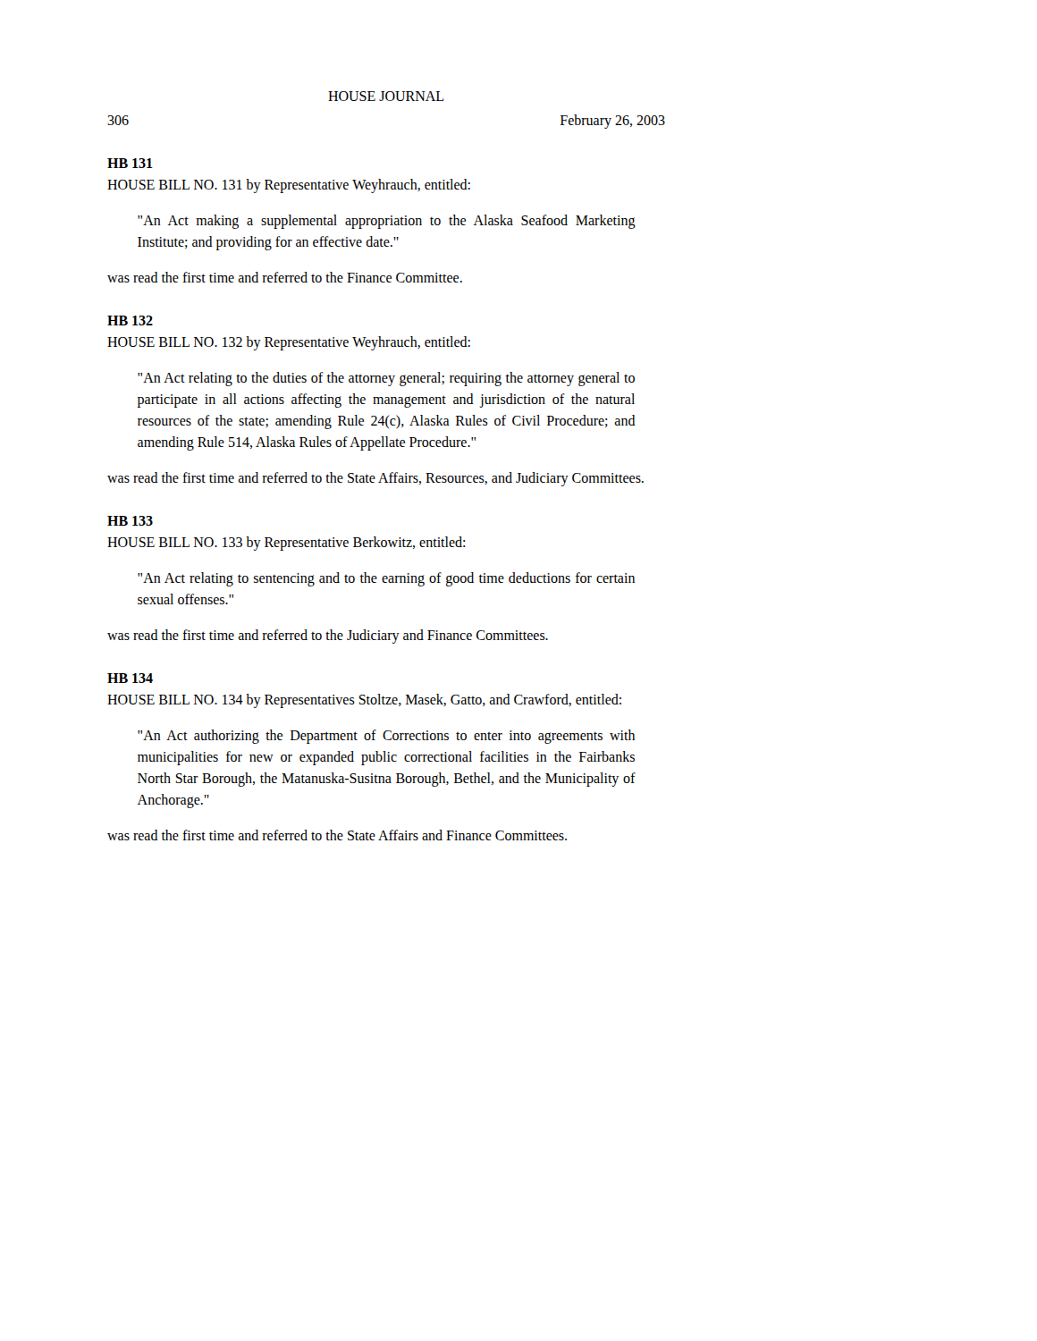HOUSE JOURNAL
306 February 26, 2003
HB 131
HOUSE BILL NO. 131 by Representative Weyhrauch, entitled:
"An Act making a supplemental appropriation to the Alaska Seafood Marketing Institute; and providing for an effective date."
was read the first time and referred to the Finance Committee.
HB 132
HOUSE BILL NO. 132 by Representative Weyhrauch, entitled:
"An Act relating to the duties of the attorney general; requiring the attorney general to participate in all actions affecting the management and jurisdiction of the natural resources of the state; amending Rule 24(c), Alaska Rules of Civil Procedure; and amending Rule 514, Alaska Rules of Appellate Procedure."
was read the first time and referred to the State Affairs, Resources, and Judiciary Committees.
HB 133
HOUSE BILL NO. 133 by Representative Berkowitz, entitled:
"An Act relating to sentencing and to the earning of good time deductions for certain sexual offenses."
was read the first time and referred to the Judiciary and Finance Committees.
HB 134
HOUSE BILL NO. 134 by Representatives Stoltze, Masek, Gatto, and Crawford, entitled:
"An Act authorizing the Department of Corrections to enter into agreements with municipalities for new or expanded public correctional facilities in the Fairbanks North Star Borough, the Matanuska-Susitna Borough, Bethel, and the Municipality of Anchorage."
was read the first time and referred to the State Affairs and Finance Committees.